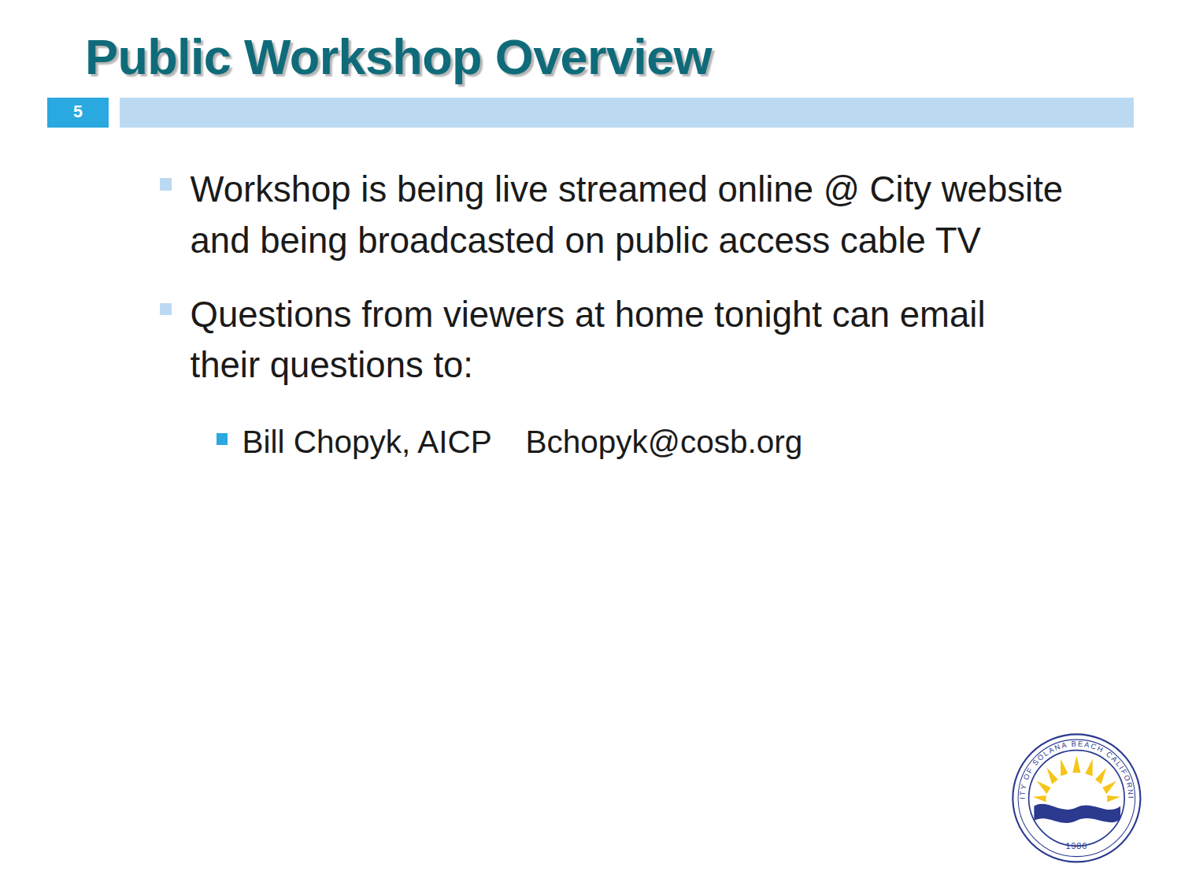Public Workshop Overview
5
Workshop is being live streamed online @ City website and being broadcasted on public access cable TV
Questions from viewers at home tonight can email their questions to:
Bill Chopyk, AICP Bchopyk@cosb.org
1986 CITY OF SOLANA BEACH CALIFORNIA